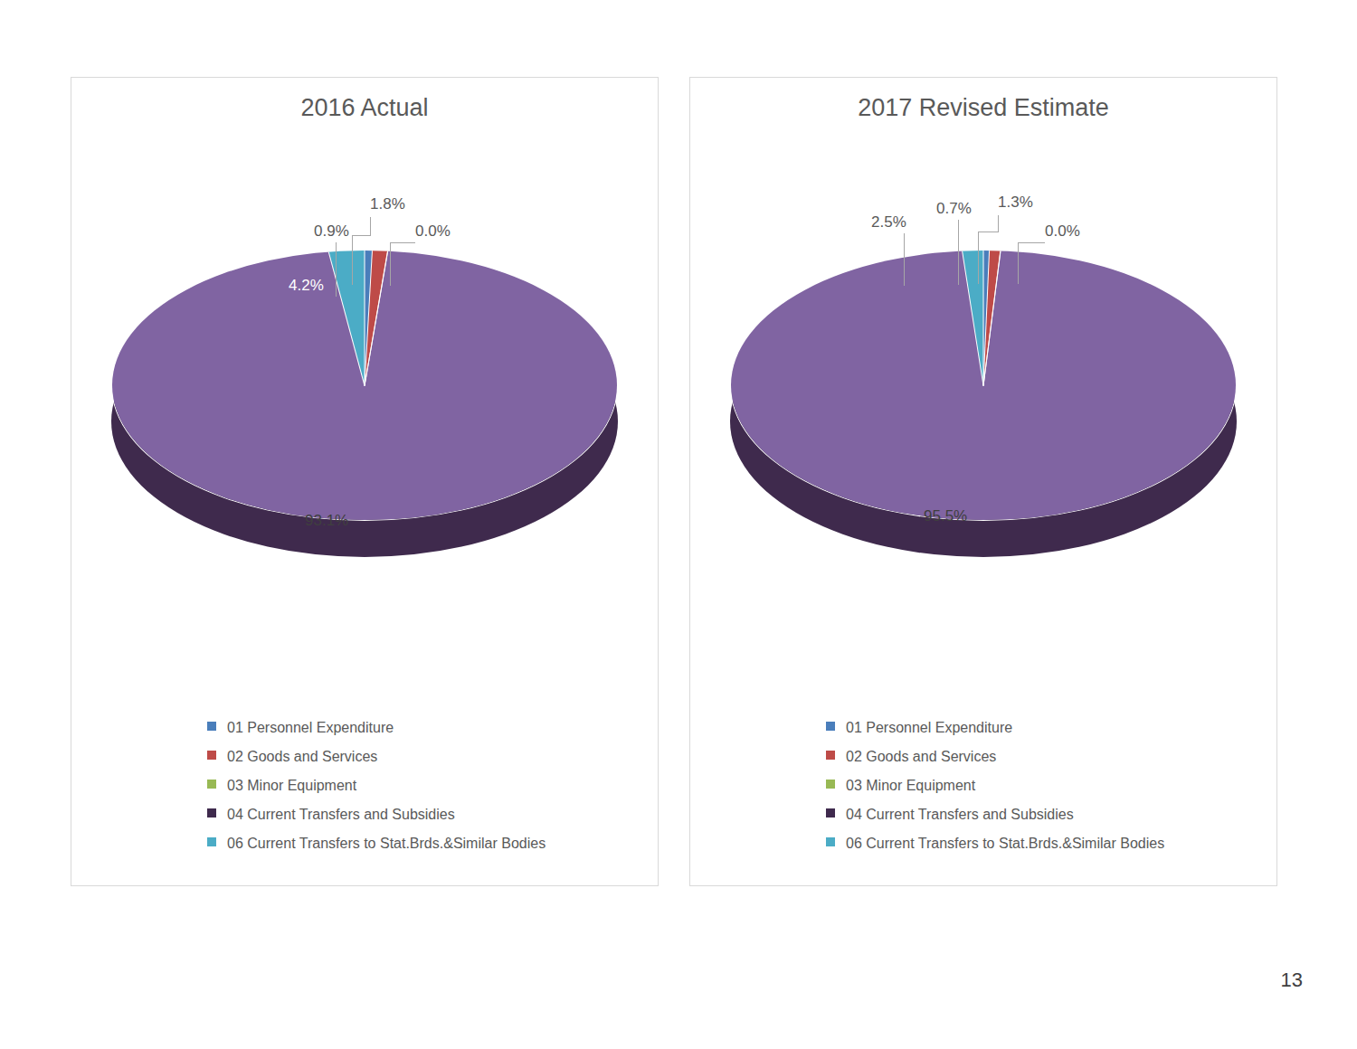2016 Actual
0.9%
1.8%
0.0%
4.2%
93.1%
01 Personnel Expenditure
02 Goods and Services
03 Minor Equipment
04 Current Transfers and Subsidies
06 Current Transfers to Stat.Brds.&Similar Bodies
2017 Revised Estimate
2.5%
0.7%
1.3%
0.0%
95.5%
01 Personnel Expenditure
02 Goods and Services
03 Minor Equipment
04 Current Transfers and Subsidies
06 Current Transfers to Stat.Brds.&Similar Bodies
13